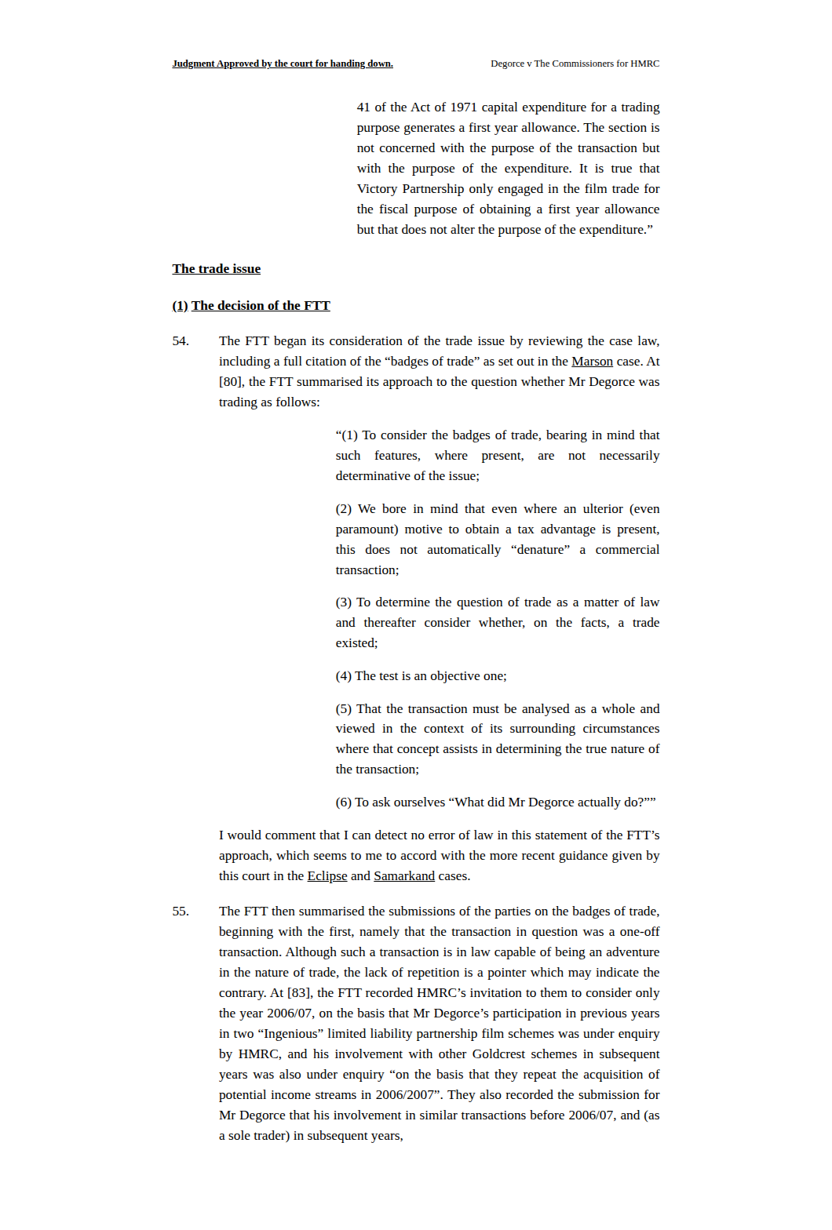Judgment Approved by the court for handing down. Degorce v The Commissioners for HMRC
41 of the Act of 1971 capital expenditure for a trading purpose generates a first year allowance. The section is not concerned with the purpose of the transaction but with the purpose of the expenditure. It is true that Victory Partnership only engaged in the film trade for the fiscal purpose of obtaining a first year allowance but that does not alter the purpose of the expenditure.”
The trade issue
(1) The decision of the FTT
54.
The FTT began its consideration of the trade issue by reviewing the case law, including a full citation of the “badges of trade” as set out in the Marson case. At [80], the FTT summarised its approach to the question whether Mr Degorce was trading as follows:
“(1) To consider the badges of trade, bearing in mind that such features, where present, are not necessarily determinative of the issue;
(2) We bore in mind that even where an ulterior (even paramount) motive to obtain a tax advantage is present, this does not automatically “denature” a commercial transaction;
(3) To determine the question of trade as a matter of law and thereafter consider whether, on the facts, a trade existed;
(4) The test is an objective one;
(5) That the transaction must be analysed as a whole and viewed in the context of its surrounding circumstances where that concept assists in determining the true nature of the transaction;
(6) To ask ourselves “What did Mr Degorce actually do?””
I would comment that I can detect no error of law in this statement of the FTT’s approach, which seems to me to accord with the more recent guidance given by this court in the Eclipse and Samarkand cases.
55.
The FTT then summarised the submissions of the parties on the badges of trade, beginning with the first, namely that the transaction in question was a one-off transaction. Although such a transaction is in law capable of being an adventure in the nature of trade, the lack of repetition is a pointer which may indicate the contrary. At [83], the FTT recorded HMRC’s invitation to them to consider only the year 2006/07, on the basis that Mr Degorce’s participation in previous years in two “Ingenious” limited liability partnership film schemes was under enquiry by HMRC, and his involvement with other Goldcrest schemes in subsequent years was also under enquiry “on the basis that they repeat the acquisition of potential income streams in 2006/2007”. They also recorded the submission for Mr Degorce that his involvement in similar transactions before 2006/07, and (as a sole trader) in subsequent years,